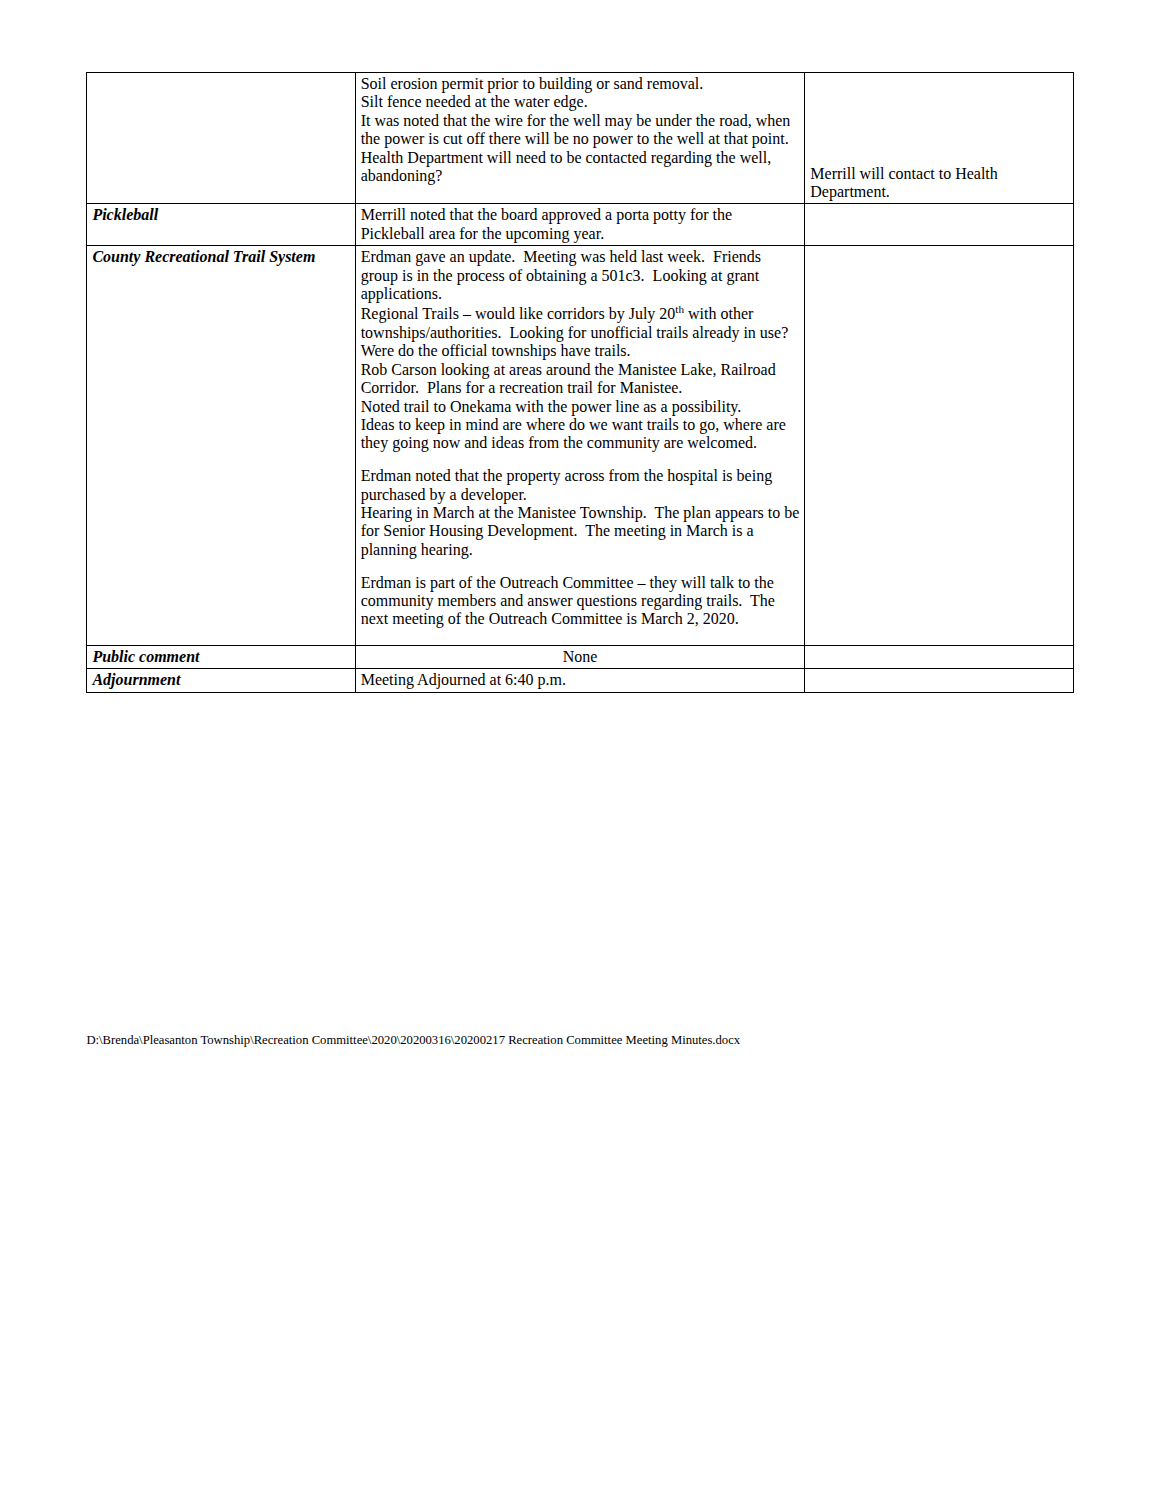| | Soil erosion permit prior to building or sand removal. Silt fence needed at the water edge. It was noted that the wire for the well may be under the road, when the power is cut off there will be no power to the well at that point. Health Department will need to be contacted regarding the well, abandoning? | Merrill will contact to Health Department. |
| Pickleball | Merrill noted that the board approved a porta potty for the Pickleball area for the upcoming year. | |
| County Recreational Trail System | Erdman gave an update. Meeting was held last week. Friends group is in the process of obtaining a 501c3. Looking at grant applications. Regional Trails – would like corridors by July 20 th with other townships/authorities. Looking for unofficial trails already in use? Were do the official townships have trails. Rob Carson looking at areas around the Manistee Lake, Railroad Corridor. Plans for a recreation trail for Manistee. Noted trail to Onekama with the power line as a possibility. Ideas to keep in mind are where do we want trails to go, where are they going now and ideas from the community are welcomed. Erdman noted that the property across from the hospital is being purchased by a developer. Hearing in March at the Manistee Township. The plan appears to be for Senior Housing Development. The meeting in March is a planning hearing. Erdman is part of the Outreach Committee – they will talk to the community members and answer questions regarding trails. The next meeting of the Outreach Committee is March 2, 2020. | |
| Public comment | None | |
| Adjournment | Meeting Adjourned at 6:40 p.m. | |
D:\Brenda\Pleasanton Township\Recreation Committee\2020\20200316\20200217 Recreation Committee Meeting Minutes.docx